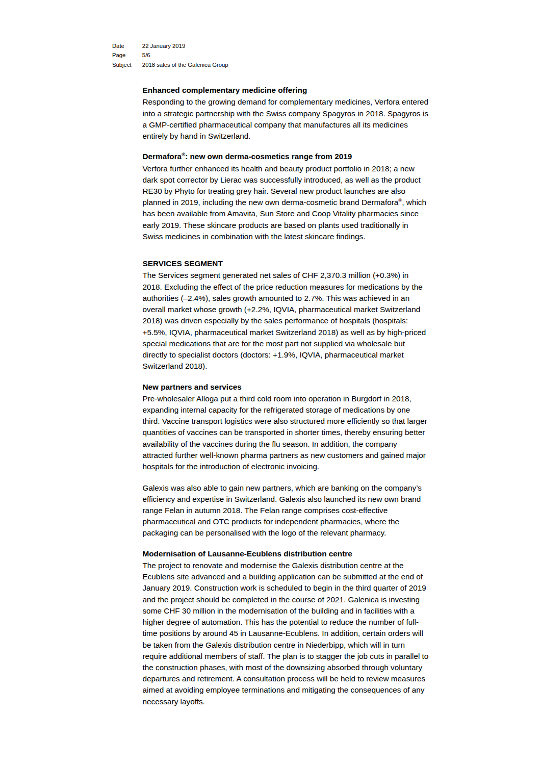| Date | 22 January 2019 |
| Page | 5/6 |
| Subject | 2018 sales of the Galenica Group |
Enhanced complementary medicine offering
Responding to the growing demand for complementary medicines, Verfora entered into a strategic partnership with the Swiss company Spagyros in 2018. Spagyros is a GMP-certified pharmaceutical company that manufactures all its medicines entirely by hand in Switzerland.
Dermafora®: new own derma-cosmetics range from 2019
Verfora further enhanced its health and beauty product portfolio in 2018; a new dark spot corrector by Lierac was successfully introduced, as well as the product RE30 by Phyto for treating grey hair. Several new product launches are also planned in 2019, including the new own derma-cosmetic brand Dermafora®, which has been available from Amavita, Sun Store and Coop Vitality pharmacies since early 2019. These skincare products are based on plants used traditionally in Swiss medicines in combination with the latest skincare findings.
SERVICES SEGMENT
The Services segment generated net sales of CHF 2,370.3 million (+0.3%) in 2018. Excluding the effect of the price reduction measures for medications by the authorities (–2.4%), sales growth amounted to 2.7%. This was achieved in an overall market whose growth (+2.2%, IQVIA, pharmaceutical market Switzerland 2018) was driven especially by the sales performance of hospitals (hospitals: +5.5%, IQVIA, pharmaceutical market Switzerland 2018) as well as by high-priced special medications that are for the most part not supplied via wholesale but directly to specialist doctors (doctors: +1.9%, IQVIA, pharmaceutical market Switzerland 2018).
New partners and services
Pre-wholesaler Alloga put a third cold room into operation in Burgdorf in 2018, expanding internal capacity for the refrigerated storage of medications by one third. Vaccine transport logistics were also structured more efficiently so that larger quantities of vaccines can be transported in shorter times, thereby ensuring better availability of the vaccines during the flu season. In addition, the company attracted further well-known pharma partners as new customers and gained major hospitals for the introduction of electronic invoicing.
Galexis was also able to gain new partners, which are banking on the company’s efficiency and expertise in Switzerland. Galexis also launched its new own brand range Felan in autumn 2018. The Felan range comprises cost-effective pharmaceutical and OTC products for independent pharmacies, where the packaging can be personalised with the logo of the relevant pharmacy.
Modernisation of Lausanne-Ecublens distribution centre
The project to renovate and modernise the Galexis distribution centre at the Ecublens site advanced and a building application can be submitted at the end of January 2019. Construction work is scheduled to begin in the third quarter of 2019 and the project should be completed in the course of 2021. Galenica is investing some CHF 30 million in the modernisation of the building and in facilities with a higher degree of automation. This has the potential to reduce the number of full-time positions by around 45 in Lausanne-Ecublens. In addition, certain orders will be taken from the Galexis distribution centre in Niederbipp, which will in turn require additional members of staff. The plan is to stagger the job cuts in parallel to the construction phases, with most of the downsizing absorbed through voluntary departures and retirement. A consultation process will be held to review measures aimed at avoiding employee terminations and mitigating the consequences of any necessary layoffs.